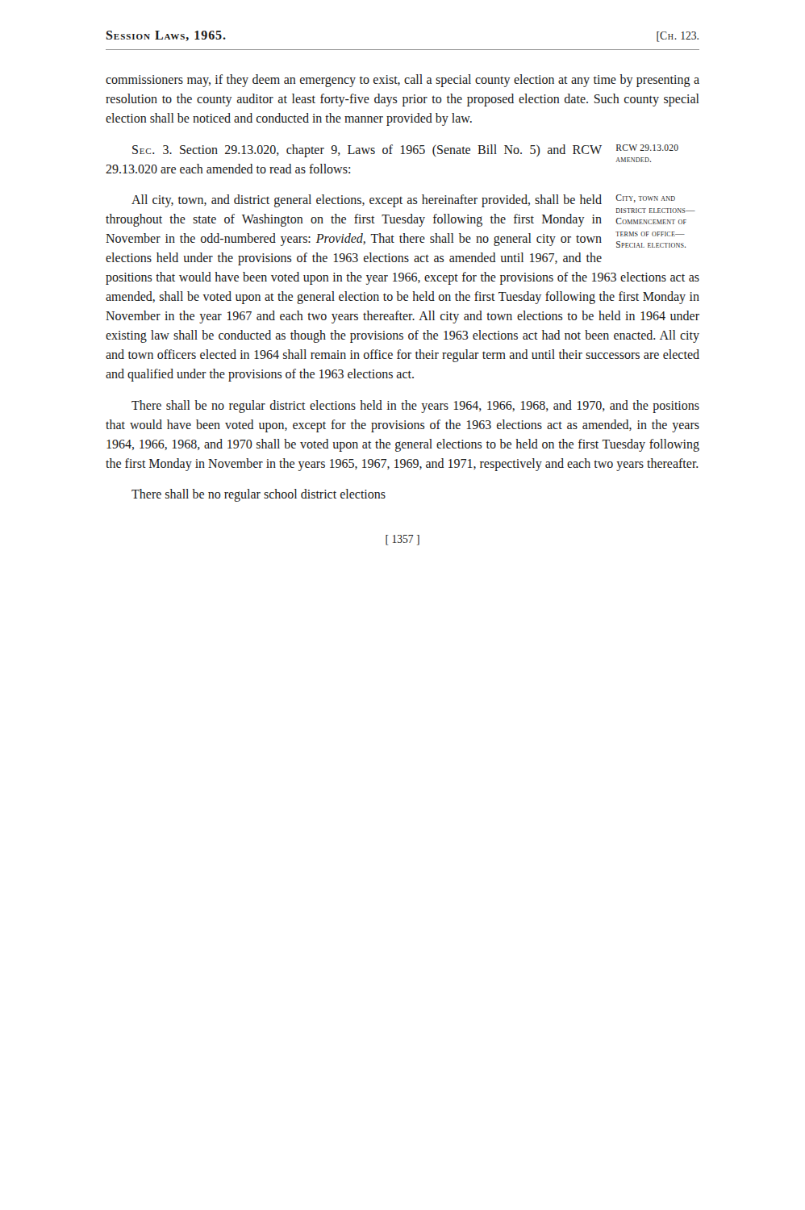Session Laws, 1965. [Ch. 123.
commissioners may, if they deem an emergency to exist, call a special county election at any time by presenting a resolution to the county auditor at least forty-five days prior to the proposed election date. Such county special election shall be noticed and conducted in the manner provided by law.
RCW 29.13.020 amended. Sec. 3. Section 29.13.020, chapter 9, Laws of 1965 (Senate Bill No. 5) and RCW 29.13.020 are each amended to read as follows:
City, town and district elections—Commencement of terms of office—Special elections. All city, town, and district general elections, except as hereinafter provided, shall be held throughout the state of Washington on the first Tuesday following the first Monday in November in the odd-numbered years: Provided, That there shall be no general city or town elections held under the provisions of the 1963 elections act as amended until 1967, and the positions that would have been voted upon in the year 1966, except for the provisions of the 1963 elections act as amended, shall be voted upon at the general election to be held on the first Tuesday following the first Monday in November in the year 1967 and each two years thereafter. All city and town elections to be held in 1964 under existing law shall be conducted as though the provisions of the 1963 elections act had not been enacted. All city and town officers elected in 1964 shall remain in office for their regular term and until their successors are elected and qualified under the provisions of the 1963 elections act.
There shall be no regular district elections held in the years 1964, 1966, 1968, and 1970, and the positions that would have been voted upon, except for the provisions of the 1963 elections act as amended, in the years 1964, 1966, 1968, and 1970 shall be voted upon at the general elections to be held on the first Tuesday following the first Monday in November in the years 1965, 1967, 1969, and 1971, respectively and each two years thereafter.
There shall be no regular school district elections
1357